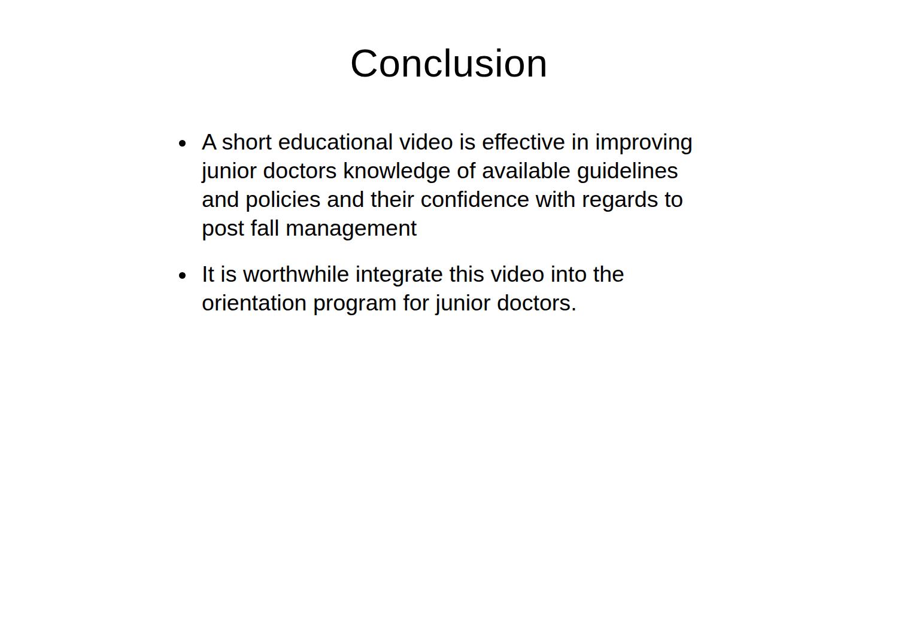Conclusion
A short educational video is effective in improving junior doctors knowledge of available guidelines and policies and their confidence with regards to post fall management
It is worthwhile integrate this video into the orientation program for junior doctors.